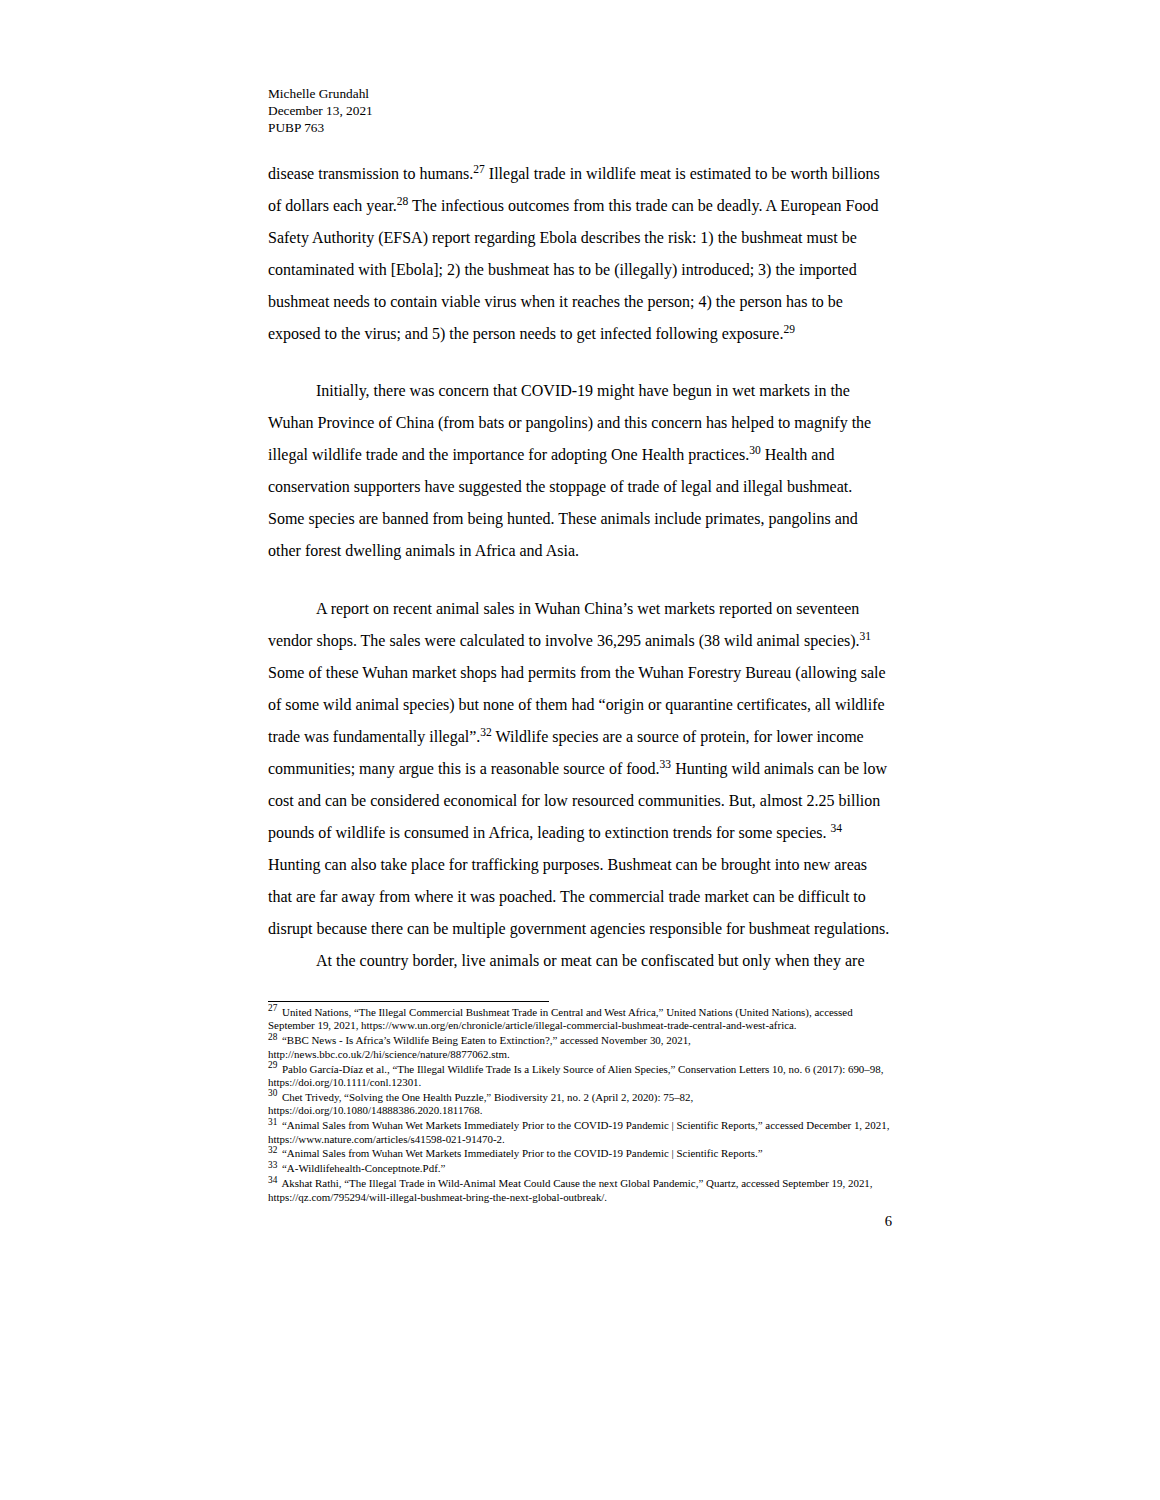Michelle Grundahl
December 13, 2021
PUBP 763
disease transmission to humans.27 Illegal trade in wildlife meat is estimated to be worth billions of dollars each year.28 The infectious outcomes from this trade can be deadly. A European Food Safety Authority (EFSA) report regarding Ebola describes the risk: 1) the bushmeat must be contaminated with [Ebola]; 2) the bushmeat has to be (illegally) introduced; 3) the imported bushmeat needs to contain viable virus when it reaches the person; 4) the person has to be exposed to the virus; and 5) the person needs to get infected following exposure.29
Initially, there was concern that COVID-19 might have begun in wet markets in the Wuhan Province of China (from bats or pangolins) and this concern has helped to magnify the illegal wildlife trade and the importance for adopting One Health practices.30 Health and conservation supporters have suggested the stoppage of trade of legal and illegal bushmeat. Some species are banned from being hunted. These animals include primates, pangolins and other forest dwelling animals in Africa and Asia.
A report on recent animal sales in Wuhan China’s wet markets reported on seventeen vendor shops. The sales were calculated to involve 36,295 animals (38 wild animal species).31 Some of these Wuhan market shops had permits from the Wuhan Forestry Bureau (allowing sale of some wild animal species) but none of them had “origin or quarantine certificates, all wildlife trade was fundamentally illegal”.32 Wildlife species are a source of protein, for lower income communities; many argue this is a reasonable source of food.33 Hunting wild animals can be low cost and can be considered economical for low resourced communities. But, almost 2.25 billion pounds of wildlife is consumed in Africa, leading to extinction trends for some species. 34 Hunting can also take place for trafficking purposes. Bushmeat can be brought into new areas that are far away from where it was poached. The commercial trade market can be difficult to disrupt because there can be multiple government agencies responsible for bushmeat regulations.
At the country border, live animals or meat can be confiscated but only when they are
27 United Nations, “The Illegal Commercial Bushmeat Trade in Central and West Africa,” United Nations (United Nations), accessed September 19, 2021, https://www.un.org/en/chronicle/article/illegal-commercial-bushmeat-trade-central-and-west-africa.
28 “BBC News - Is Africa’s Wildlife Being Eaten to Extinction?,” accessed November 30, 2021, http://news.bbc.co.uk/2/hi/science/nature/8877062.stm.
29 Pablo García-Díaz et al., “The Illegal Wildlife Trade Is a Likely Source of Alien Species,” Conservation Letters 10, no. 6 (2017): 690–98, https://doi.org/10.1111/conl.12301.
30 Chet Trivedy, “Solving the One Health Puzzle,” Biodiversity 21, no. 2 (April 2, 2020): 75–82, https://doi.org/10.1080/14888386.2020.1811768.
31 “Animal Sales from Wuhan Wet Markets Immediately Prior to the COVID-19 Pandemic | Scientific Reports,” accessed December 1, 2021, https://www.nature.com/articles/s41598-021-91470-2.
32 “Animal Sales from Wuhan Wet Markets Immediately Prior to the COVID-19 Pandemic | Scientific Reports.”
33 “A-Wildlifehealth-Conceptnote.Pdf.”
34 Akshat Rathi, “The Illegal Trade in Wild-Animal Meat Could Cause the next Global Pandemic,” Quartz, accessed September 19, 2021, https://qz.com/795294/will-illegal-bushmeat-bring-the-next-global-outbreak/.
6